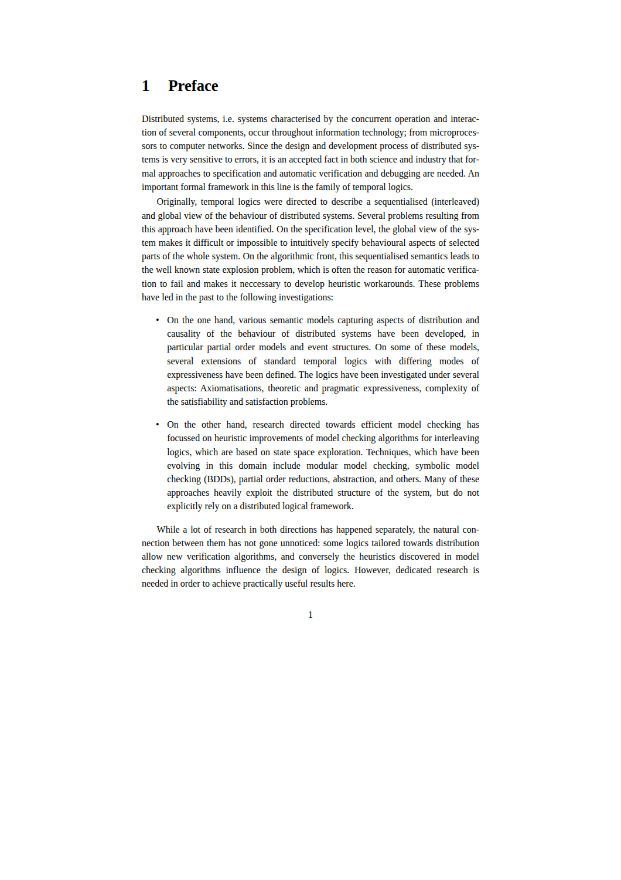1 Preface
Distributed systems, i.e. systems characterised by the concurrent operation and interaction of several components, occur throughout information technology; from microprocessors to computer networks. Since the design and development process of distributed systems is very sensitive to errors, it is an accepted fact in both science and industry that formal approaches to specification and automatic verification and debugging are needed. An important formal framework in this line is the family of temporal logics.
Originally, temporal logics were directed to describe a sequentialised (interleaved) and global view of the behaviour of distributed systems. Several problems resulting from this approach have been identified. On the specification level, the global view of the system makes it difficult or impossible to intuitively specify behavioural aspects of selected parts of the whole system. On the algorithmic front, this sequentialised semantics leads to the well known state explosion problem, which is often the reason for automatic verification to fail and makes it neccessary to develop heuristic workarounds. These problems have led in the past to the following investigations:
On the one hand, various semantic models capturing aspects of distribution and causality of the behaviour of distributed systems have been developed, in particular partial order models and event structures. On some of these models, several extensions of standard temporal logics with differing modes of expressiveness have been defined. The logics have been investigated under several aspects: Axiomatisations, theoretic and pragmatic expressiveness, complexity of the satisfiability and satisfaction problems.
On the other hand, research directed towards efficient model checking has focussed on heuristic improvements of model checking algorithms for interleaving logics, which are based on state space exploration. Techniques, which have been evolving in this domain include modular model checking, symbolic model checking (BDDs), partial order reductions, abstraction, and others. Many of these approaches heavily exploit the distributed structure of the system, but do not explicitly rely on a distributed logical framework.
While a lot of research in both directions has happened separately, the natural connection between them has not gone unnoticed: some logics tailored towards distribution allow new verification algorithms, and conversely the heuristics discovered in model checking algorithms influence the design of logics. However, dedicated research is needed in order to achieve practically useful results here.
1